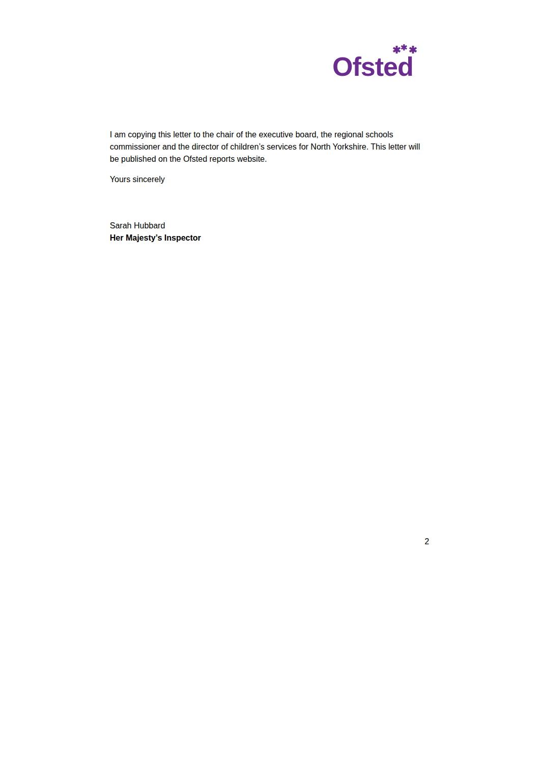✱ ✱ ✱ Ofsted
I am copying this letter to the chair of the executive board, the regional schools commissioner and the director of children’s services for North Yorkshire. This letter will be published on the Ofsted reports website.
Yours sincerely
Sarah Hubbard
Her Majesty’s Inspector
2